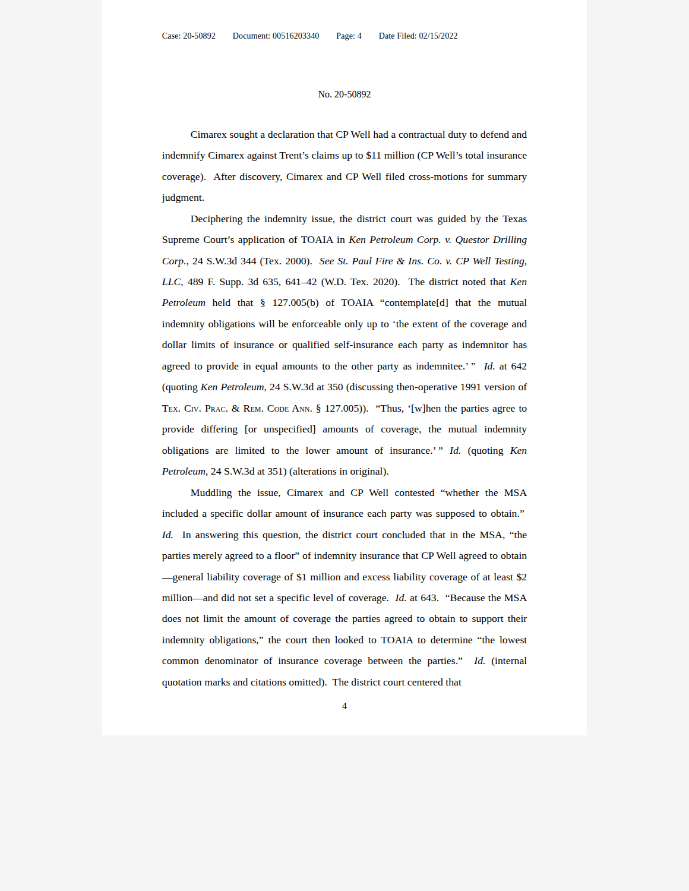Case: 20-50892 Document: 00516203340 Page: 4 Date Filed: 02/15/2022
No. 20-50892
Cimarex sought a declaration that CP Well had a contractual duty to defend and indemnify Cimarex against Trent’s claims up to $11 million (CP Well’s total insurance coverage). After discovery, Cimarex and CP Well filed cross-motions for summary judgment.
Deciphering the indemnity issue, the district court was guided by the Texas Supreme Court’s application of TOAIA in Ken Petroleum Corp. v. Questor Drilling Corp., 24 S.W.3d 344 (Tex. 2000). See St. Paul Fire & Ins. Co. v. CP Well Testing, LLC, 489 F. Supp. 3d 635, 641–42 (W.D. Tex. 2020). The district noted that Ken Petroleum held that § 127.005(b) of TOAIA “contemplate[d] that the mutual indemnity obligations will be enforceable only up to ‘the extent of the coverage and dollar limits of insurance or qualified self-insurance each party as indemnitor has agreed to provide in equal amounts to the other party as indemnitee.’ ” Id. at 642 (quoting Ken Petroleum, 24 S.W.3d at 350 (discussing then-operative 1991 version of Tex. Civ. Prac. & Rem. Code Ann. § 127.005)). “Thus, ‘[w]hen the parties agree to provide differing [or unspecified] amounts of coverage, the mutual indemnity obligations are limited to the lower amount of insurance.’ ” Id. (quoting Ken Petroleum, 24 S.W.3d at 351) (alterations in original).
Muddling the issue, Cimarex and CP Well contested “whether the MSA included a specific dollar amount of insurance each party was supposed to obtain.” Id. In answering this question, the district court concluded that in the MSA, “the parties merely agreed to a floor” of indemnity insurance that CP Well agreed to obtain—general liability coverage of $1 million and excess liability coverage of at least $2 million—and did not set a specific level of coverage. Id. at 643. “Because the MSA does not limit the amount of coverage the parties agreed to obtain to support their indemnity obligations,” the court then looked to TOAIA to determine “the lowest common denominator of insurance coverage between the parties.” Id. (internal quotation marks and citations omitted). The district court centered that
4